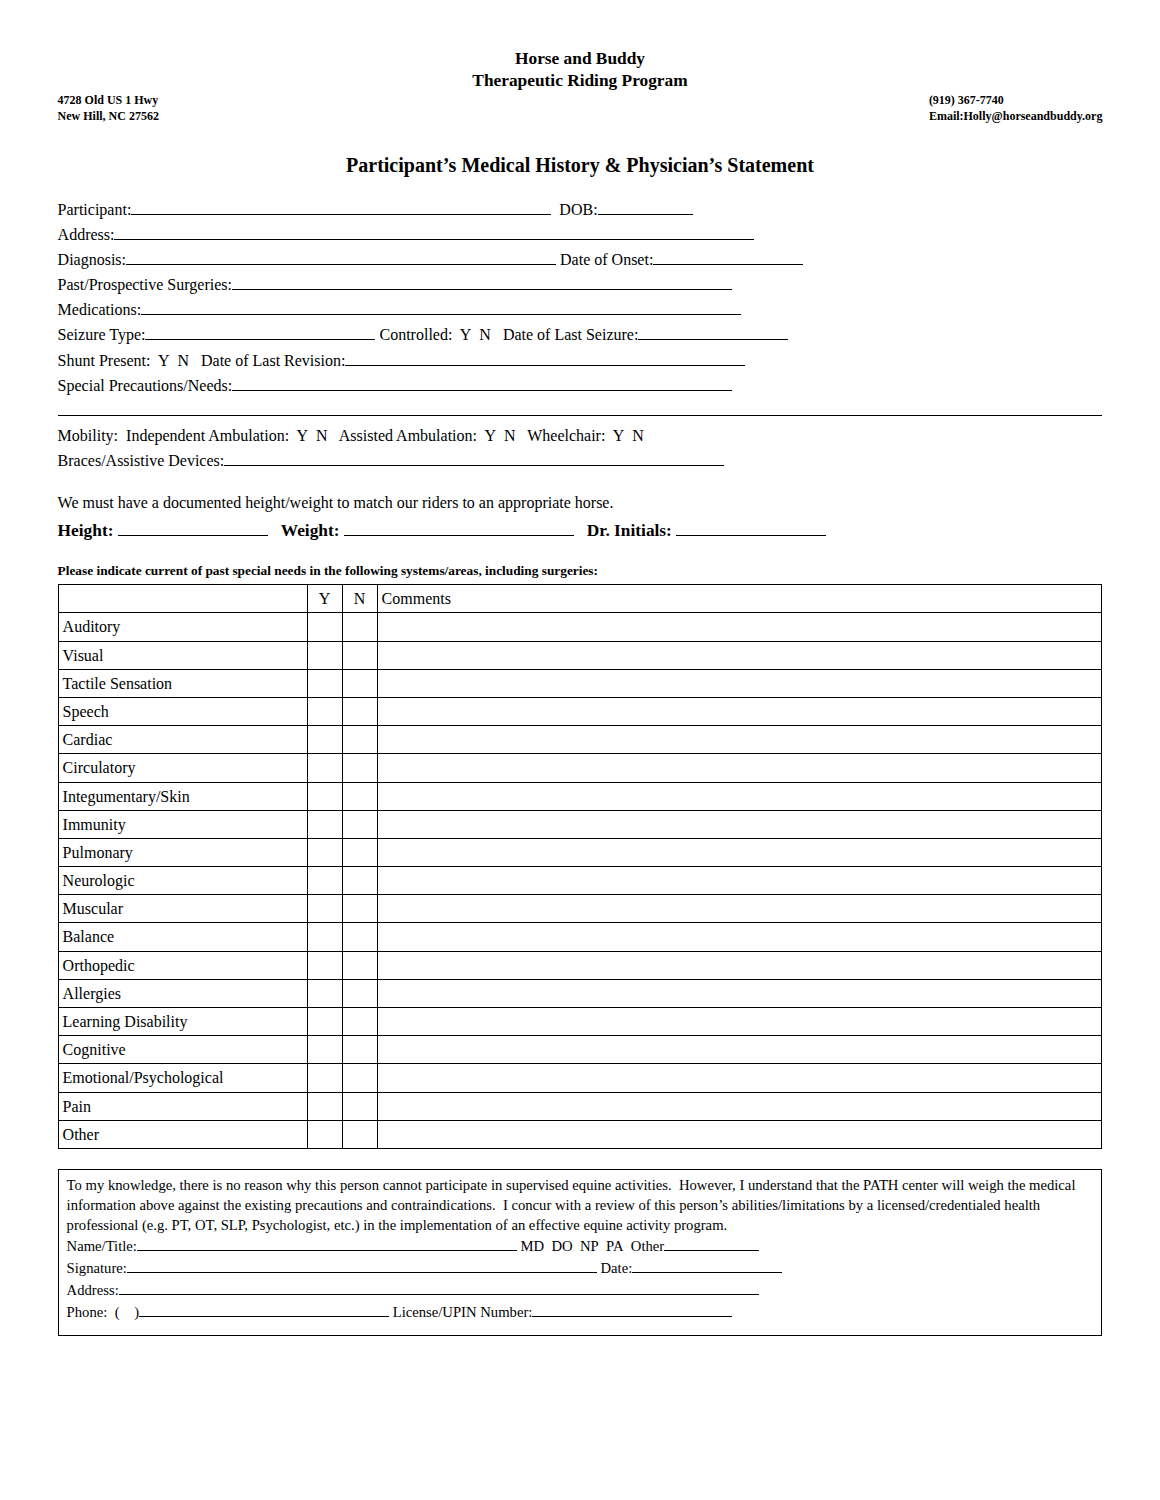Horse and Buddy
Therapeutic Riding Program
4728 Old US 1 Hwy New Hill, NC 27562
(919) 367-7740 Email:Holly@horseandbuddy.org
Participant’s Medical History & Physician’s Statement
Participant: DOB:
Address:
Diagnosis: Date of Onset:
Past/Prospective Surgeries:
Medications:
Seizure Type: Controlled: Y N Date of Last Seizure:
Shunt Present: Y N Date of Last Revision:
Special Precautions/Needs:
Mobility: Independent Ambulation: Y N Assisted Ambulation: Y N Wheelchair: Y N
Braces/Assistive Devices:
We must have a documented height/weight to match our riders to an appropriate horse.
Height: Weight: Dr. Initials:
Please indicate current of past special needs in the following systems/areas, including surgeries:
| | Y | N | Comments |
| --- | --- | --- | --- |
| Auditory | | | |
| Visual | | | |
| Tactile Sensation | | | |
| Speech | | | |
| Cardiac | | | |
| Circulatory | | | |
| Integumentary/Skin | | | |
| Immunity | | | |
| Pulmonary | | | |
| Neurologic | | | |
| Muscular | | | |
| Balance | | | |
| Orthopedic | | | |
| Allergies | | | |
| Learning Disability | | | |
| Cognitive | | | |
| Emotional/Psychological | | | |
| Pain | | | |
| Other | | | |
To my knowledge, there is no reason why this person cannot participate in supervised equine activities. However, I understand that the PATH center will weigh the medical information above against the existing precautions and contraindications. I concur with a review of this person’s abilities/limitations by a licensed/credentialed health professional (e.g. PT, OT, SLP, Psychologist, etc.) in the implementation of an effective equine activity program.
Name/Title: MD DO NP PA Other
Signature: Date:
Address:
Phone: ( ) License/UPIN Number: